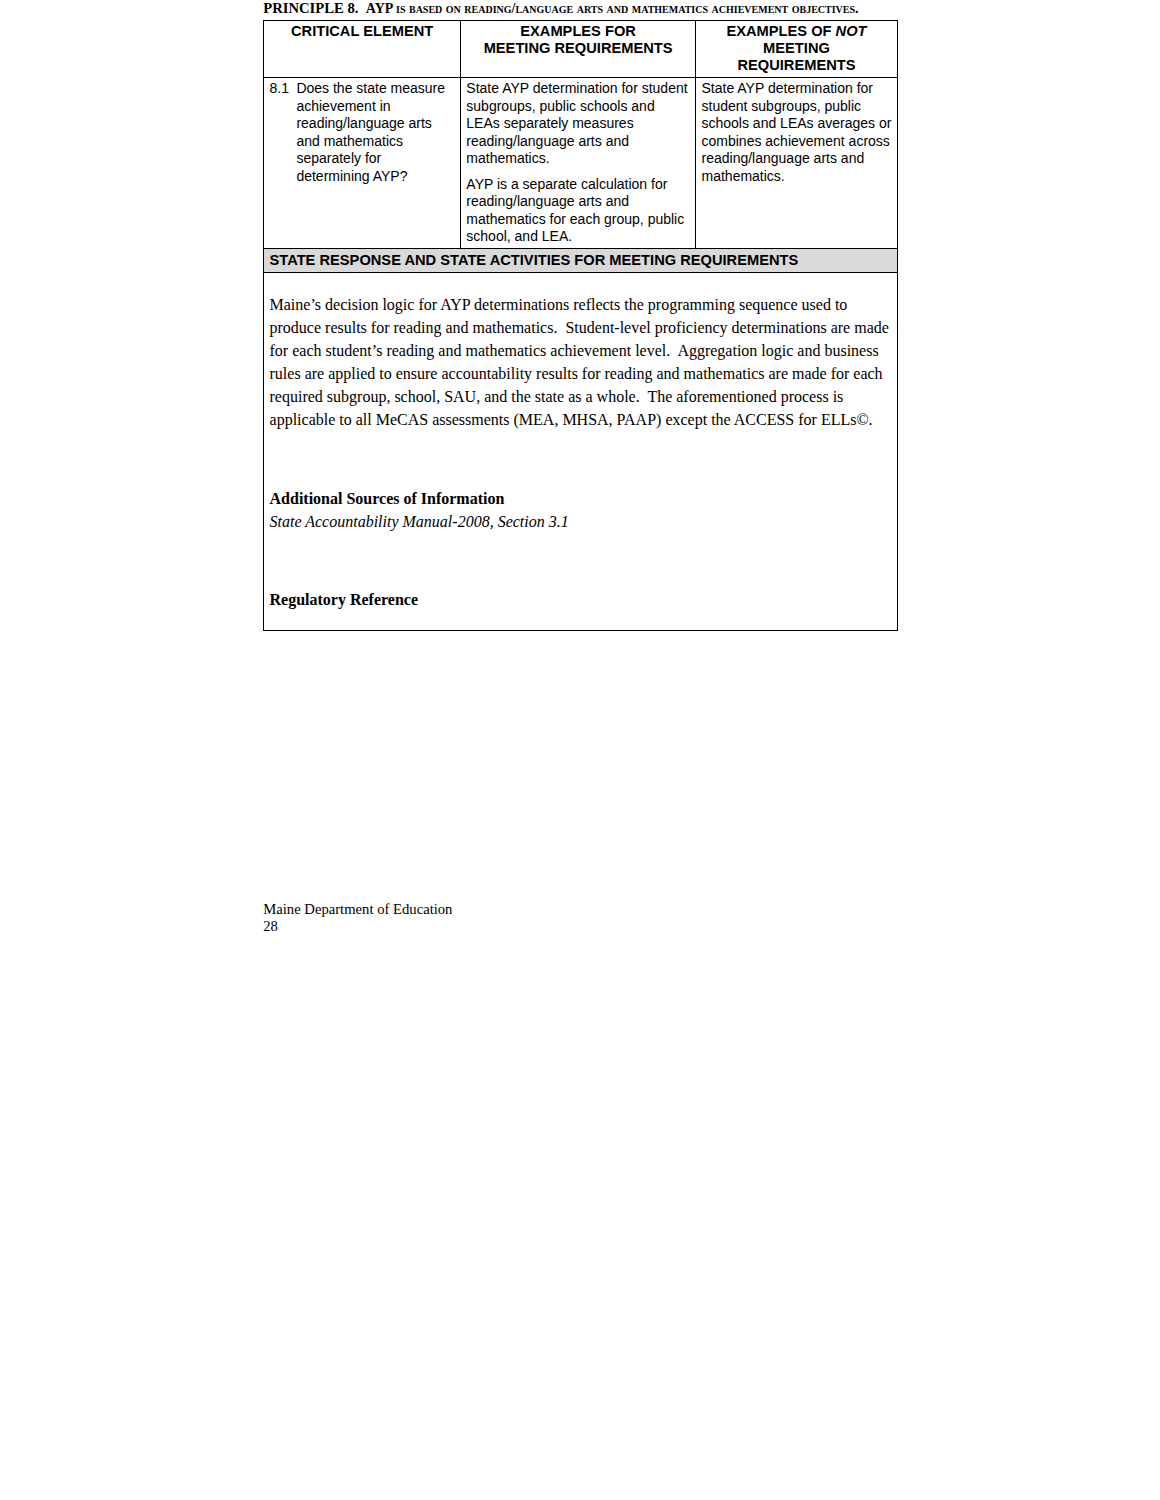PRINCIPLE 8. AYP is based on reading/language arts and mathematics achievement objectives.
| CRITICAL ELEMENT | EXAMPLES FOR MEETING REQUIREMENTS | EXAMPLES OF NOT MEETING REQUIREMENTS |
| --- | --- | --- |
| 8.1 Does the state measure achievement in reading/language arts and mathematics separately for determining AYP? | State AYP determination for student subgroups, public schools and LEAs separately measures reading/language arts and mathematics. AYP is a separate calculation for reading/language arts and mathematics for each group, public school, and LEA. | State AYP determination for student subgroups, public schools and LEAs averages or combines achievement across reading/language arts and mathematics. |
| STATE RESPONSE AND STATE ACTIVITIES FOR MEETING REQUIREMENTS |
| Maine’s decision logic for AYP determinations reflects the programming sequence used to produce results for reading and mathematics. Student-level proficiency determinations are made for each student’s reading and mathematics achievement level. Aggregation logic and business rules are applied to ensure accountability results for reading and mathematics are made for each required subgroup, school, SAU, and the state as a whole. The aforementioned process is applicable to all MeCAS assessments (MEA, MHSA, PAAP) except the ACCESS for ELLs©. Additional Sources of Information State Accountability Manual-2008, Section 3.1 Regulatory Reference |
Maine Department of Education
28